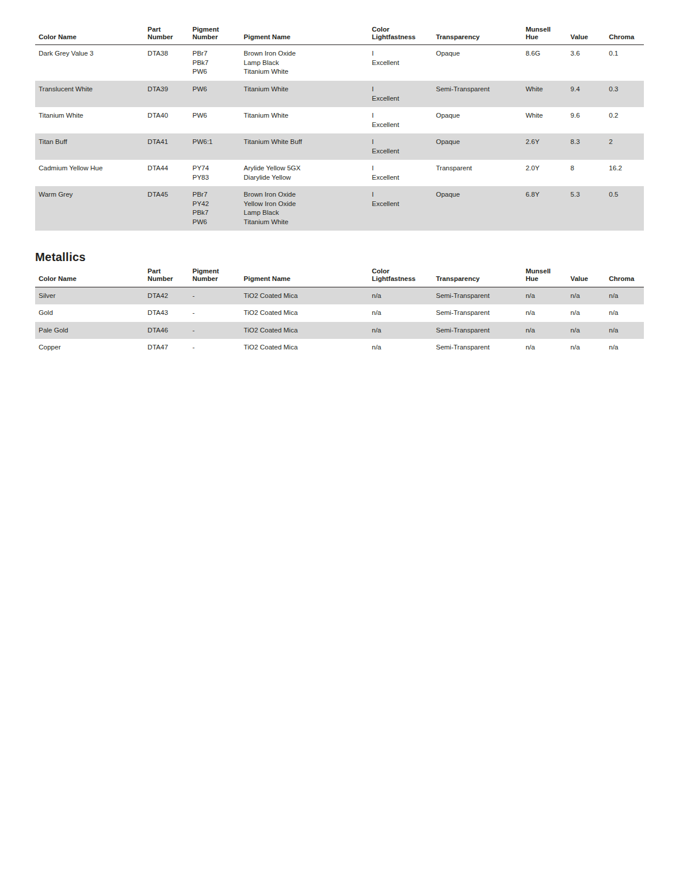| Color Name | Part Number | Pigment Number | Pigment Name | Color Lightfastness | Transparency | Munsell Hue | Value | Chroma |
| --- | --- | --- | --- | --- | --- | --- | --- | --- |
| Dark Grey Value 3 | DTA38 | PBr7 PBk7 PW6 | Brown Iron Oxide Lamp Black Titanium White | I Excellent | Opaque | 8.6G | 3.6 | 0.1 |
| Translucent White | DTA39 | PW6 | Titanium White | I Excellent | Semi-Transparent | White | 9.4 | 0.3 |
| Titanium White | DTA40 | PW6 | Titanium White | I Excellent | Opaque | White | 9.6 | 0.2 |
| Titan Buff | DTA41 | PW6:1 | Titanium White Buff | I Excellent | Opaque | 2.6Y | 8.3 | 2 |
| Cadmium Yellow Hue | DTA44 | PY74 PY83 | Arylide Yellow 5GX Diarylide Yellow | I Excellent | Transparent | 2.0Y | 8 | 16.2 |
| Warm Grey | DTA45 | PBr7 PY42 PBk7 PW6 | Brown Iron Oxide Yellow Iron Oxide Lamp Black Titanium White | I Excellent | Opaque | 6.8Y | 5.3 | 0.5 |
Metallics
| Color Name | Part Number | Pigment Number | Pigment Name | Color Lightfastness | Transparency | Munsell Hue | Value | Chroma |
| --- | --- | --- | --- | --- | --- | --- | --- | --- |
| Silver | DTA42 | - | TiO2 Coated Mica | n/a | Semi-Transparent | n/a | n/a | n/a |
| Gold | DTA43 | - | TiO2 Coated Mica | n/a | Semi-Transparent | n/a | n/a | n/a |
| Pale Gold | DTA46 | - | TiO2 Coated Mica | n/a | Semi-Transparent | n/a | n/a | n/a |
| Copper | DTA47 | - | TiO2 Coated Mica | n/a | Semi-Transparent | n/a | n/a | n/a |